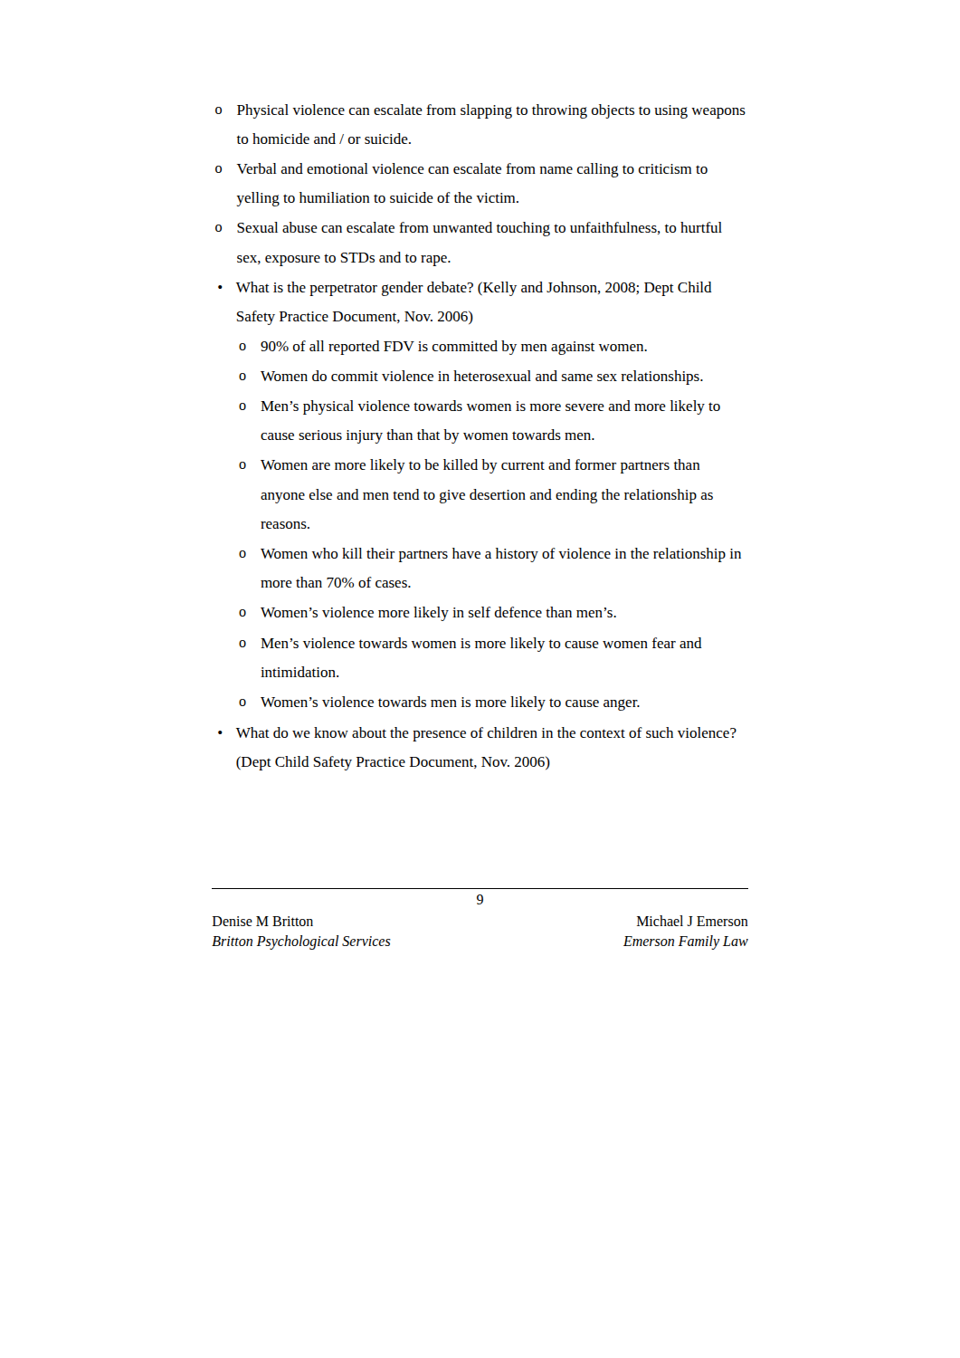o Physical violence can escalate from slapping to throwing objects to using weapons to homicide and / or suicide.
o Verbal and emotional violence can escalate from name calling to criticism to yelling to humiliation to suicide of the victim.
o Sexual abuse can escalate from unwanted touching to unfaithfulness, to hurtful sex, exposure to STDs and to rape.
• What is the perpetrator gender debate? (Kelly and Johnson, 2008; Dept Child Safety Practice Document, Nov. 2006)
o90% of all reported FDV is committed by men against women.
o Women do commit violence in heterosexual and same sex relationships.
o Men’s physical violence towards women is more severe and more likely to cause serious injury than that by women towards men.
o Women are more likely to be killed by current and former partners than anyone else and men tend to give desertion and ending the relationship as reasons.
o Women who kill their partners have a history of violence in the relationship in more than 70% of cases.
o Women’s violence more likely in self defence than men’s.
o Men’s violence towards women is more likely to cause women fear and intimidation.
o Women’s violence towards men is more likely to cause anger.
• What do we know about the presence of children in the context of such violence? (Dept Child Safety Practice Document, Nov. 2006)
9
| Denise M Britton | Michael J Emerson |
| Britton Psychological Services | Emerson Family Law |